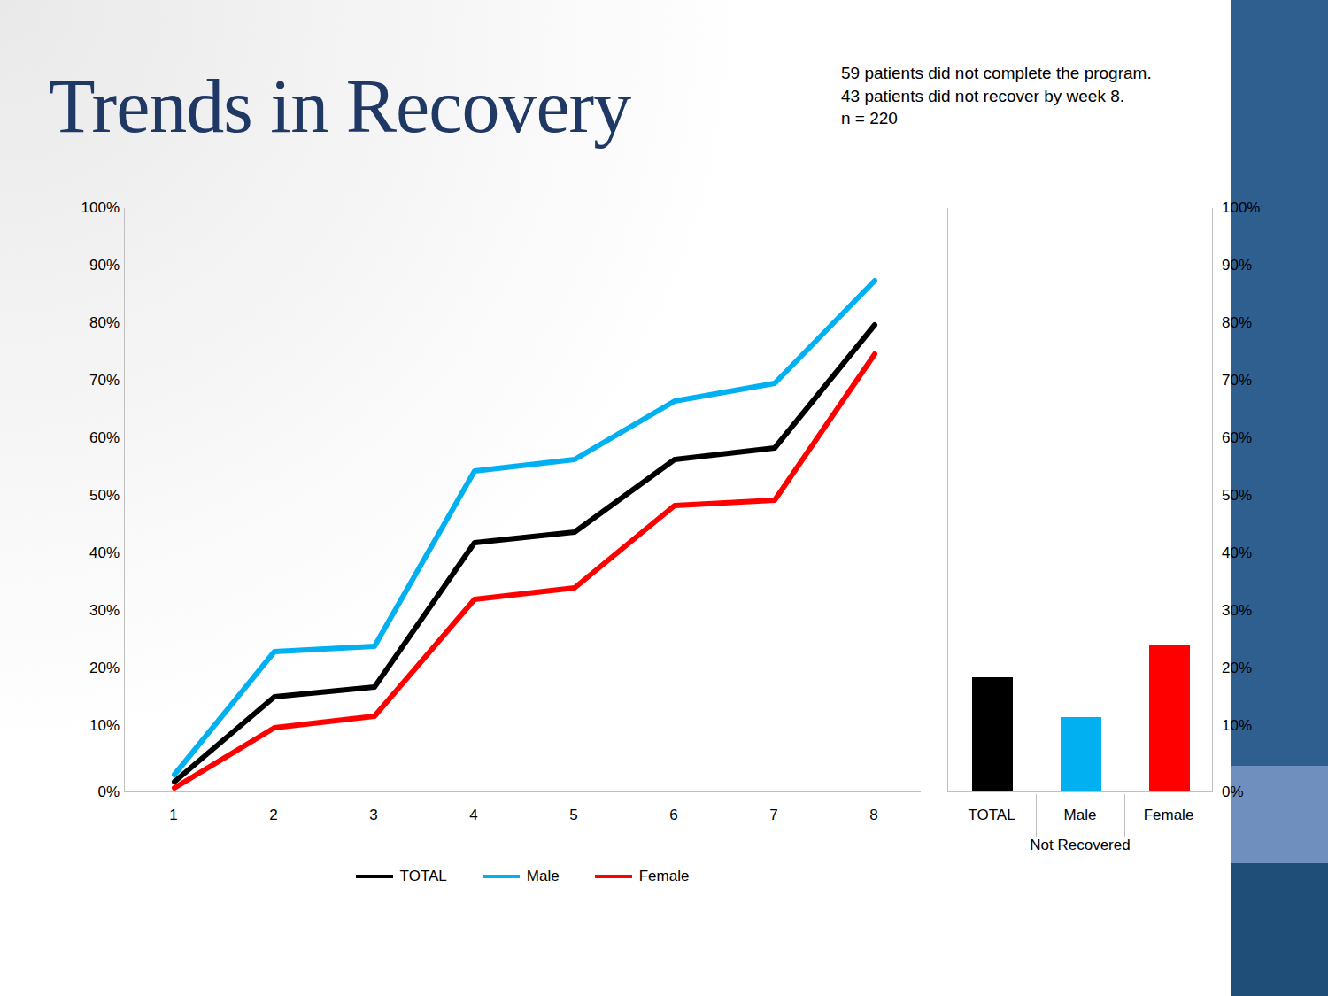Trends in Recovery
59 patients did not complete the program.
43 patients did not recover by week 8.
n = 220
100% 90% 80% 70% 60% 50% 40% 30% 20% 10% 0%
100% 90% 80% 70% 60% 50% 40% 30% 20% 10% 0%
1 2 3 4 5 6 7 8
TOTAL Male Female
Not Recovered
TOTAL
Male
Female